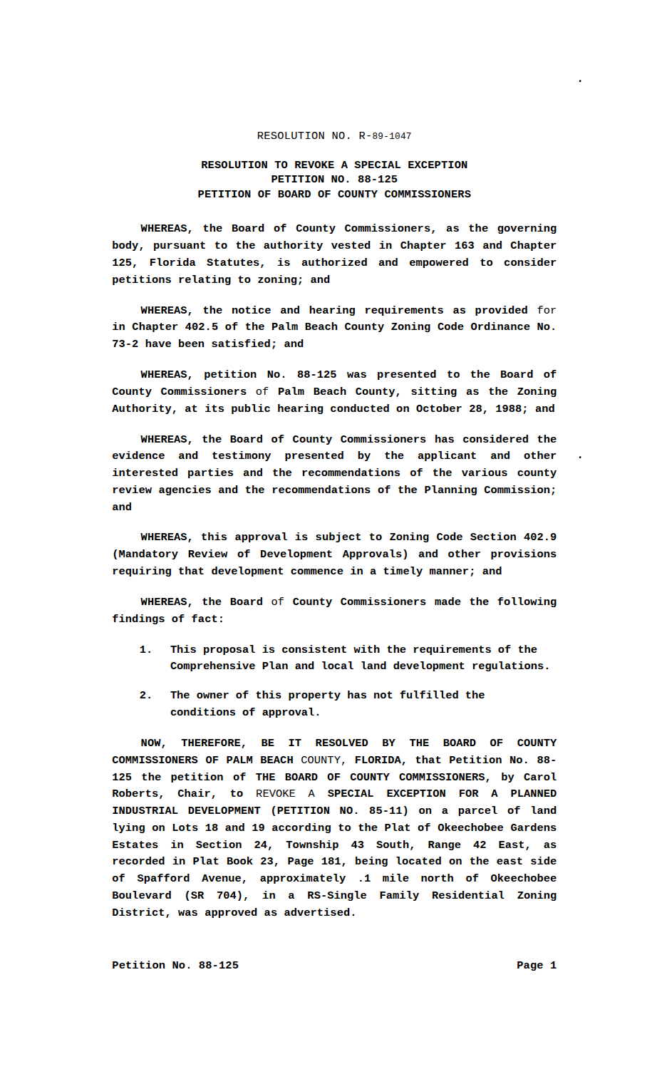.
.
RESOLUTION NO. R-89-1047
RESOLUTION TO REVOKE A SPECIAL EXCEPTION
PETITION NO. 88-125
PETITION OF BOARD OF COUNTY COMMISSIONERS
WHEREAS, the Board of County Commissioners, as the governing body, pursuant to the authority vested in Chapter 163 and Chapter 125, Florida Statutes, is authorized and empowered to consider petitions relating to zoning; and
WHEREAS, the notice and hearing requirements as provided for in Chapter 402.5 of the Palm Beach County Zoning Code Ordinance No. 73-2 have been satisfied; and
WHEREAS, petition No. 88-125 was presented to the Board of County Commissioners of Palm Beach County, sitting as the Zoning Authority, at its public hearing conducted on October 28, 1988; and
WHEREAS, the Board of County Commissioners has considered the evidence and testimony presented by the applicant and other interested parties and the recommendations of the various county review agencies and the recommendations of the Planning Commission; and
WHEREAS, this approval is subject to Zoning Code Section 402.9 (Mandatory Review of Development Approvals) and other provisions requiring that development commence in a timely manner; and
WHEREAS, the Board of County Commissioners made the following findings of fact:
This proposal is consistent with the requirements of the Comprehensive Plan and local land development regulations.
The owner of this property has not fulfilled the conditions of approval.
NOW, THEREFORE, BE IT RESOLVED BY THE BOARD OF COUNTY COMMISSIONERS OF PALM BEACH COUNTY, FLORIDA, that Petition No. 88-125 the petition of THE BOARD OF COUNTY COMMISSIONERS, by Carol Roberts, Chair, to REVOKE A SPECIAL EXCEPTION FOR A PLANNED INDUSTRIAL DEVELOPMENT (PETITION NO. 85-11) on a parcel of land lying on Lots 18 and 19 according to the Plat of Okeechobee Gardens Estates in Section 24, Township 43 South, Range 42 East, as recorded in Plat Book 23, Page 181, being located on the east side of Spafford Avenue, approximately .1 mile north of Okeechobee Boulevard (SR 704), in a RS-Single Family Residential Zoning District, was approved as advertised.
Petition No. 88-125 Page 1